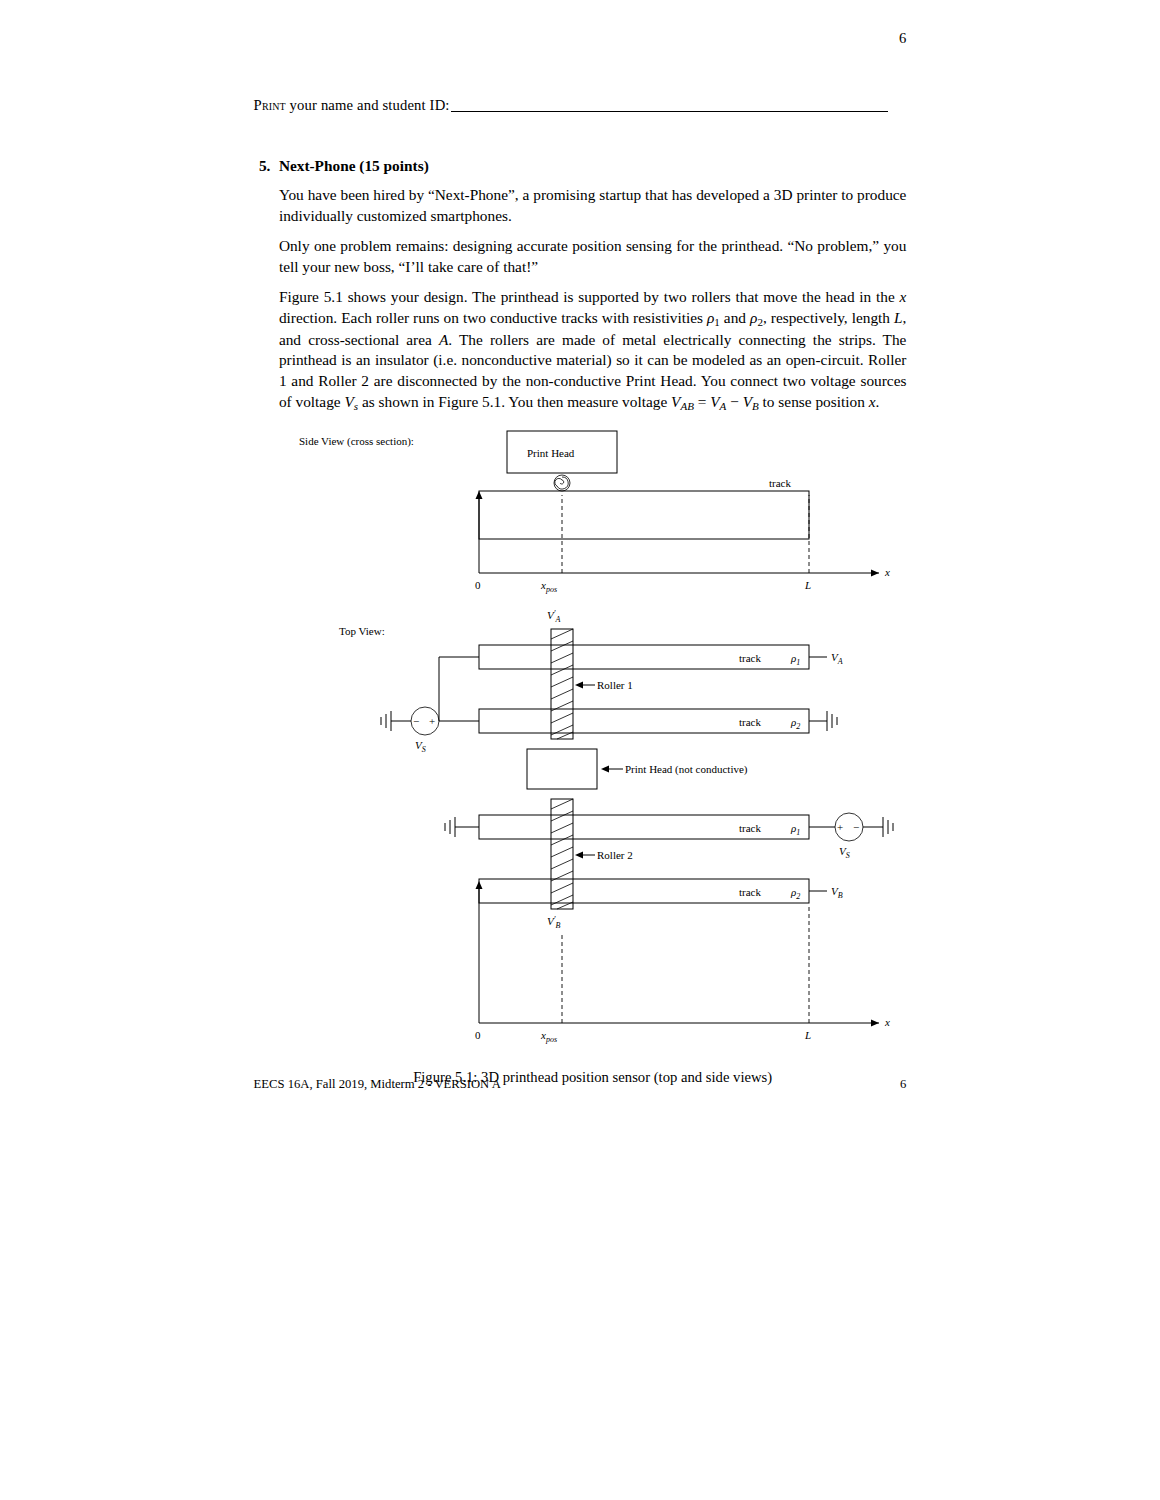6
Print your name and student ID:
5.
Next-Phone (15 points)
You have been hired by “Next-Phone”, a promising startup that has developed a 3D printer to produce individually customized smartphones.
Only one problem remains: designing accurate position sensing for the printhead. “No problem,” you tell your new boss, “I’ll take care of that!”
Figure 5.1 shows your design. The printhead is supported by two rollers that move the head in the x direction. Each roller runs on two conductive tracks with resistivities ρ 1 and ρ 2, respectively, length L, and cross-sectional area A. The rollers are made of metal electrically connecting the strips. The printhead is an insulator (i.e. nonconductive material) so it can be modeled as an open-circuit. Roller 1 and Roller 2 are disconnected by the non-conductive Print Head. You connect two voltage sources of voltage Vs as shown in Figure 5.1. You then measure voltage VAB = VA − VB to sense position x.
Side View (cross section): Print Head track x 0 xpos L Top View: V′A track ρ1 VA Roller 1 track ρ2 − + VS Print Head (not conductive) track ρ1 + − VS Roller 2 track ρ2 VB V′B x 0 xpos L
Figure 5.1: 3D printhead position sensor (top and side views)
EECS 16A, Fall 2019, Midterm 2 - VERSION A 6